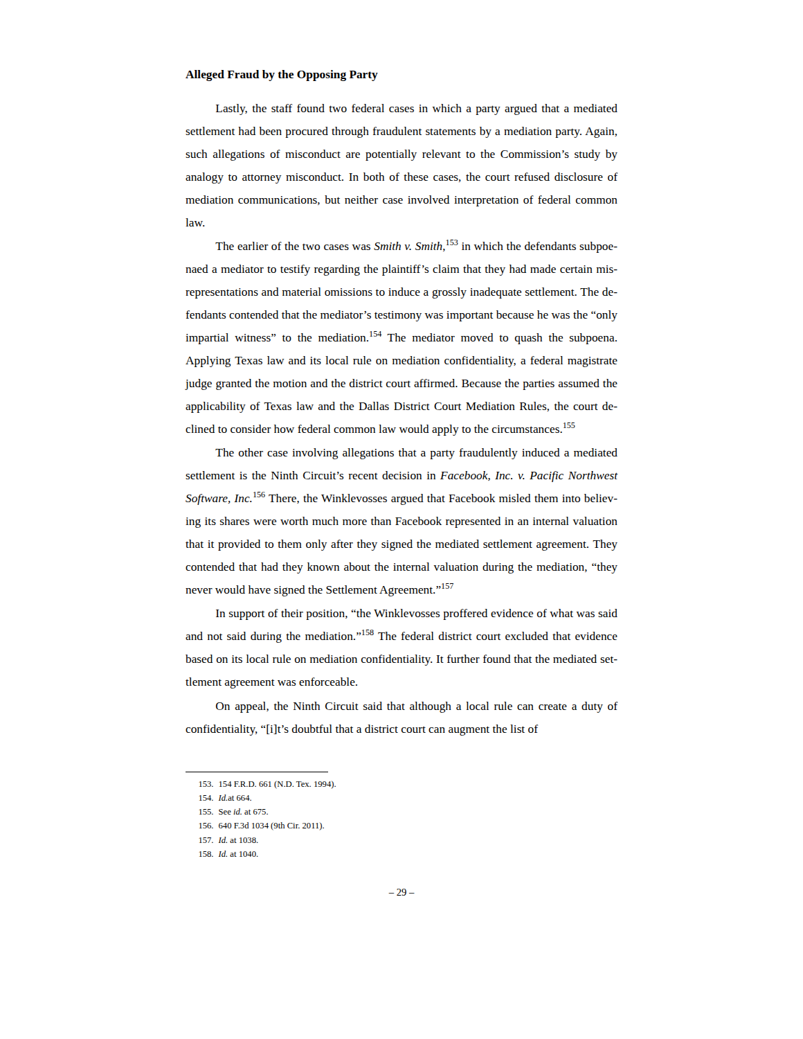Alleged Fraud by the Opposing Party
Lastly, the staff found two federal cases in which a party argued that a mediated settlement had been procured through fraudulent statements by a mediation party. Again, such allegations of misconduct are potentially relevant to the Commission’s study by analogy to attorney misconduct. In both of these cases, the court refused disclosure of mediation communications, but neither case involved interpretation of federal common law.
The earlier of the two cases was Smith v. Smith,153 in which the defendants subpoenaed a mediator to testify regarding the plaintiff’s claim that they had made certain misrepresentations and material omissions to induce a grossly inadequate settlement. The defendants contended that the mediator’s testimony was important because he was the “only impartial witness” to the mediation.154 The mediator moved to quash the subpoena. Applying Texas law and its local rule on mediation confidentiality, a federal magistrate judge granted the motion and the district court affirmed. Because the parties assumed the applicability of Texas law and the Dallas District Court Mediation Rules, the court declined to consider how federal common law would apply to the circumstances.155
The other case involving allegations that a party fraudulently induced a mediated settlement is the Ninth Circuit’s recent decision in Facebook, Inc. v. Pacific Northwest Software, Inc.156 There, the Winklevosses argued that Facebook misled them into believing its shares were worth much more than Facebook represented in an internal valuation that it provided to them only after they signed the mediated settlement agreement. They contended that had they known about the internal valuation during the mediation, “they never would have signed the Settlement Agreement.”157
In support of their position, “the Winklevosses proffered evidence of what was said and not said during the mediation.”158 The federal district court excluded that evidence based on its local rule on mediation confidentiality. It further found that the mediated settlement agreement was enforceable.
On appeal, the Ninth Circuit said that although a local rule can create a duty of confidentiality, “[i]t’s doubtful that a district court can augment the list of
153. 154 F.R.D. 661 (N.D. Tex. 1994).
154. Id. at 664.
155. See id. at 675.
156. 640 F.3d 1034 (9th Cir. 2011).
157. Id. at 1038.
158. Id. at 1040.
– 29 –